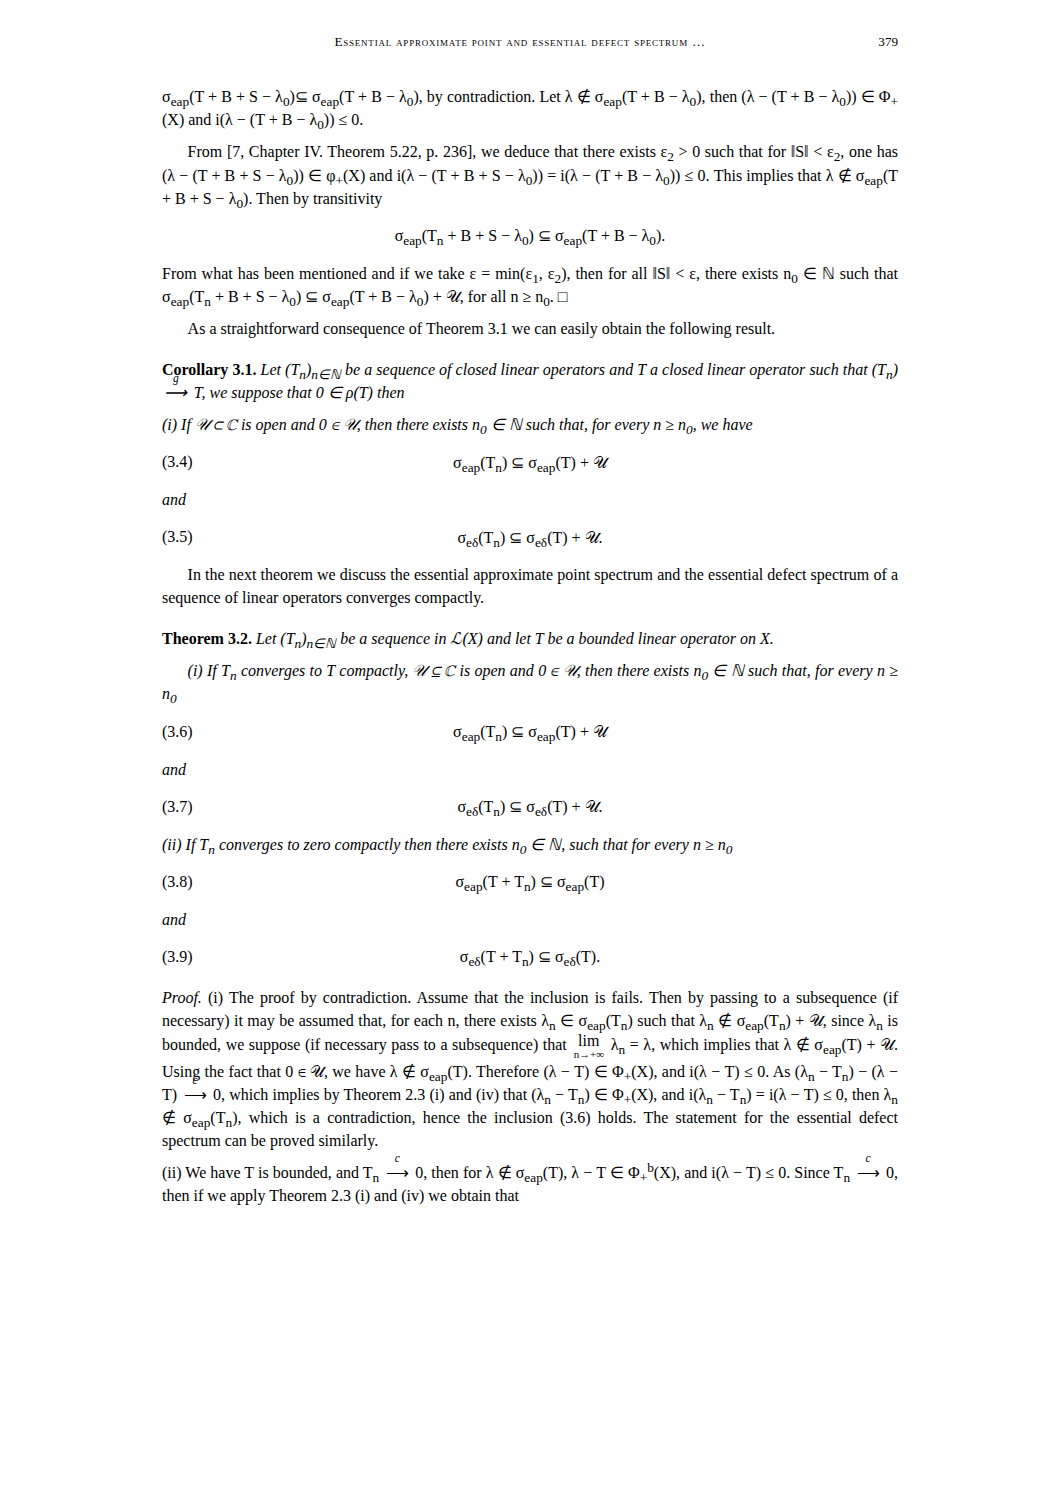Essential approximate point and essential defect spectrum … 379
σeap(T + B + S − λ0)⊆ σeap(T + B − λ0), by contradiction. Let λ ∉ σeap(T + B − λ0), then (λ − (T + B − λ0)) ∈ Φ+(X) and i(λ − (T + B − λ0)) ≤ 0.
From [7, Chapter IV. Theorem 5.22, p. 236], we deduce that there exists ε2 > 0 such that for ‖S‖ < ε2, one has (λ − (T + B + S − λ0)) ∈ φ+(X) and i(λ − (T + B + S − λ0)) = i(λ − (T + B − λ0)) ≤ 0. This implies that λ ∉ σeap(T + B + S − λ0). Then by transitivity
σeap(Tn + B + S − λ0) ⊆ σeap(T + B − λ0).
From what has been mentioned and if we take ε = min(ε1, ε2), then for all ‖S‖ < ε, there exists n0 ∈ ℕ such that σeap(Tn + B + S − λ0) ⊆ σeap(T + B − λ0) + 𝒰, for all n ≥ n0. □
As a straightforward consequence of Theorem 3.1 we can easily obtain the following result.
Corollary 3.1. Let (Tn)n∈ℕ be a sequence of closed linear operators and T a closed linear operator such that (Tn) g⟶ T, we suppose that 0 ∈ ρ(T) then
(i) If 𝒰 ⊂ ℂ is open and 0 ∈ 𝒰, then there exists n0 ∈ ℕ such that, for every n ≥ n0, we have
(3.4) σeap(Tn) ⊆ σeap(T) + 𝒰
and
(3.5) σeδ(Tn) ⊆ σeδ(T) + 𝒰.
In the next theorem we discuss the essential approximate point spectrum and the essential defect spectrum of a sequence of linear operators converges compactly.
Theorem 3.2. Let (Tn)n∈ℕ be a sequence in ℒ(X) and let T be a bounded linear operator on X.
(i) If Tn converges to T compactly, 𝒰 ⊆ ℂ is open and 0 ∈ 𝒰, then there exists n0 ∈ ℕ such that, for every n ≥ n0
(3.6) σeap(Tn) ⊆ σeap(T) + 𝒰
and
(3.7) σeδ(Tn) ⊆ σeδ(T) + 𝒰.
(ii) If Tn converges to zero compactly then there exists n0 ∈ ℕ, such that for every n ≥ n0
(3.8) σeap(T + Tn) ⊆ σeap(T)
and
(3.9) σeδ(T + Tn) ⊆ σeδ(T).
Proof. (i) The proof by contradiction. Assume that the inclusion is fails. Then by passing to a subsequence (if necessary) it may be assumed that, for each n, there exists λn ∈ σeap(Tn) such that λn ∉ σeap(Tn) + 𝒰, since λn is bounded, we suppose (if necessary pass to a subsequence) that lim n→+∞ λn = λ, which implies that λ ∉ σeap(T) + 𝒰. Using the fact that 0 ∈ 𝒰, we have λ ∉ σeap(T). Therefore (λ − T) ∈ Φ+(X), and i(λ − T) ≤ 0. As (λn − Tn) − (λ − T) c⟶ 0, which implies by Theorem 2.3 (i) and (iv) that (λn − Tn) ∈ Φ+(X), and i(λn − Tn) = i(λ − T) ≤ 0, then λn ∉ σeap(Tn), which is a contradiction, hence the inclusion (3.6) holds. The statement for the essential defect spectrum can be proved similarly.
(ii) We have T is bounded, and Tn c⟶ 0, then for λ ∉ σeap(T), λ − T ∈ Φ+b(X), and i(λ − T) ≤ 0. Since Tn c⟶ 0, then if we apply Theorem 2.3 (i) and (iv) we obtain that